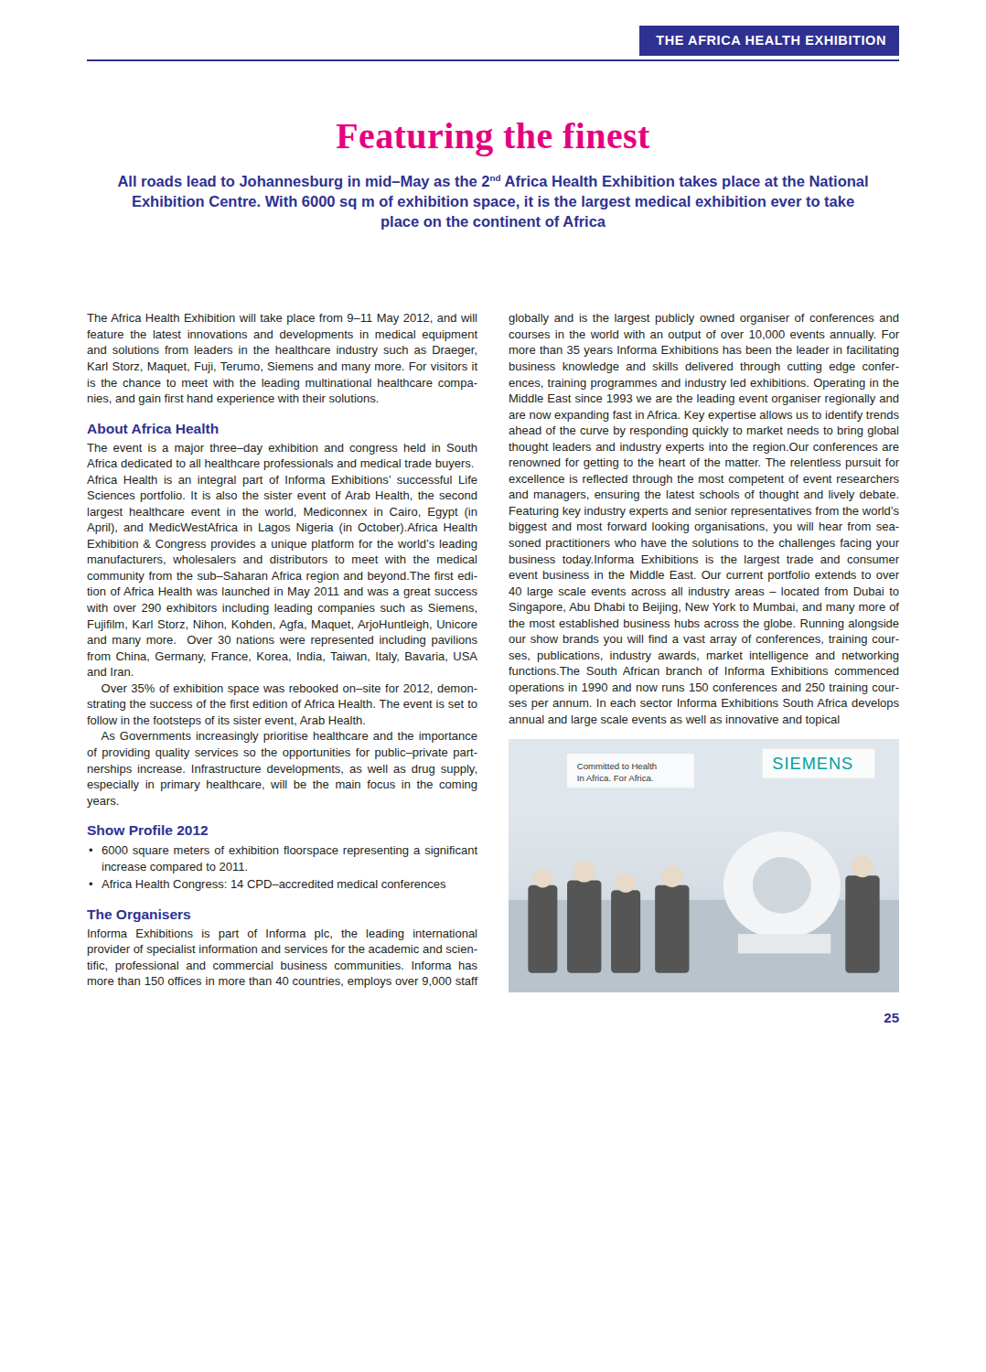The Africa Health Exhibition
Featuring the finest
All roads lead to Johannesburg in mid–May as the 2nd Africa Health Exhibition takes place at the National Exhibition Centre. With 6000 sq m of exhibition space, it is the largest medical exhibition ever to take place on the continent of Africa
The Africa Health Exhibition will take place from 9–11 May 2012, and will feature the latest innovations and developments in medical equipment and solutions from leaders in the healthcare industry such as Draeger, Karl Storz, Maquet, Fuji, Terumo, Siemens and many more. For visitors it is the chance to meet with the leading multinational healthcare companies, and gain first hand experience with their solutions.
About Africa Health
The event is a major three–day exhibition and congress held in South Africa dedicated to all healthcare professionals and medical trade buyers. Africa Health is an integral part of Informa Exhibitions’ successful Life Sciences portfolio. It is also the sister event of Arab Health, the second largest healthcare event in the world, Mediconnex in Cairo, Egypt (in April), and MedicWestAfrica in Lagos Nigeria (in October).Africa Health Exhibition & Congress provides a unique platform for the world’s leading manufacturers, wholesalers and distributors to meet with the medical community from the sub–Saharan Africa region and beyond.The first edition of Africa Health was launched in May 2011 and was a great success with over 290 exhibitors including leading companies such as Siemens, Fujifilm, Karl Storz, Nihon, Kohden, Agfa, Maquet, ArjoHuntleigh, Unicore and many more. Over 30 nations were represented including pavilions from China, Germany, France, Korea, India, Taiwan, Italy, Bavaria, USA and Iran.
Over 35% of exhibition space was rebooked on–site for 2012, demonstrating the success of the first edition of Africa Health. The event is set to follow in the footsteps of its sister event, Arab Health.
As Governments increasingly prioritise healthcare and the importance of providing quality services so the opportunities for public–private partnerships increase. Infrastructure developments, as well as drug supply, especially in primary healthcare, will be the main focus in the coming years.
Show Profile 2012
6000 square meters of exhibition floorspace representing a significant increase compared to 2011.
Africa Health Congress: 14 CPD–accredited medical conferences
The Organisers
Informa Exhibitions is part of Informa plc, the leading international provider of specialist information and services for the academic and scientific, professional and commercial business communities. Informa has more than 150 offices in more than 40 countries, employs over 9,000 staff globally and is the largest publicly owned organiser of conferences and courses in the world with an output of over 10,000 events annually. For more than 35 years Informa Exhibitions has been the leader in facilitating business knowledge and skills delivered through cutting edge conferences, training programmes and industry led exhibitions. Operating in the Middle East since 1993 we are the leading event organiser regionally and are now expanding fast in Africa. Key expertise allows us to identify trends ahead of the curve by responding quickly to market needs to bring global thought leaders and industry experts into the region.Our conferences are renowned for getting to the heart of the matter. The relentless pursuit for excellence is reflected through the most competent of event researchers and managers, ensuring the latest schools of thought and lively debate. Featuring key industry experts and senior representatives from the world’s biggest and most forward looking organisations, you will hear from seasoned practitioners who have the solutions to the challenges facing your business today.Informa Exhibitions is the largest trade and consumer event business in the Middle East. Our current portfolio extends to over 40 large scale events across all industry areas – located from Dubai to Singapore, Abu Dhabi to Beijing, New York to Mumbai, and many more of the most established business hubs across the globe. Running alongside our show brands you will find a vast array of conferences, training courses, publications, industry awards, market intelligence and networking functions.The South African branch of Informa Exhibitions commenced operations in 1990 and now runs 150 conferences and 250 training courses per annum. In each sector Informa Exhibitions South Africa develops annual and large scale events as well as innovative and topical
25